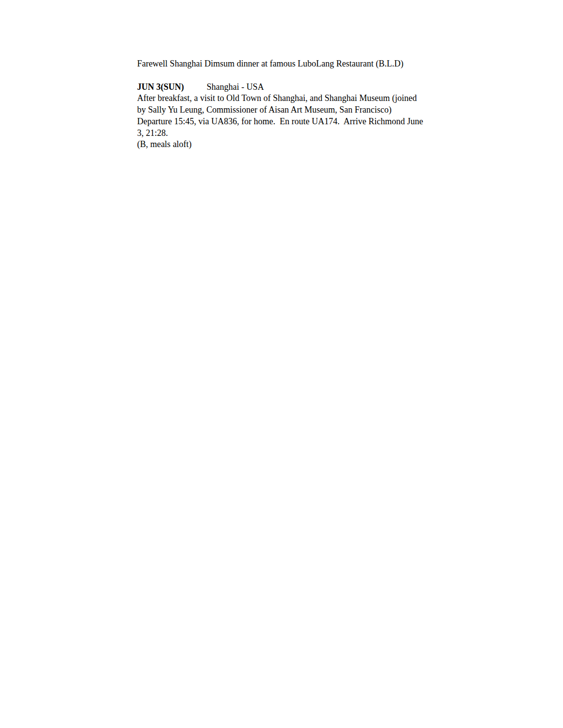Farewell Shanghai Dimsum dinner at famous LuboLang Restaurant (B.L.D)
JUN 3(SUN)Shanghai - USA
After breakfast, a visit to Old Town of Shanghai, and Shanghai Museum (joined by Sally Yu Leung, Commissioner of Aisan Art Museum, San Francisco)
Departure 15:45, via UA836, for home. En route UA174. Arrive Richmond June 3, 21:28.
(B, meals aloft)